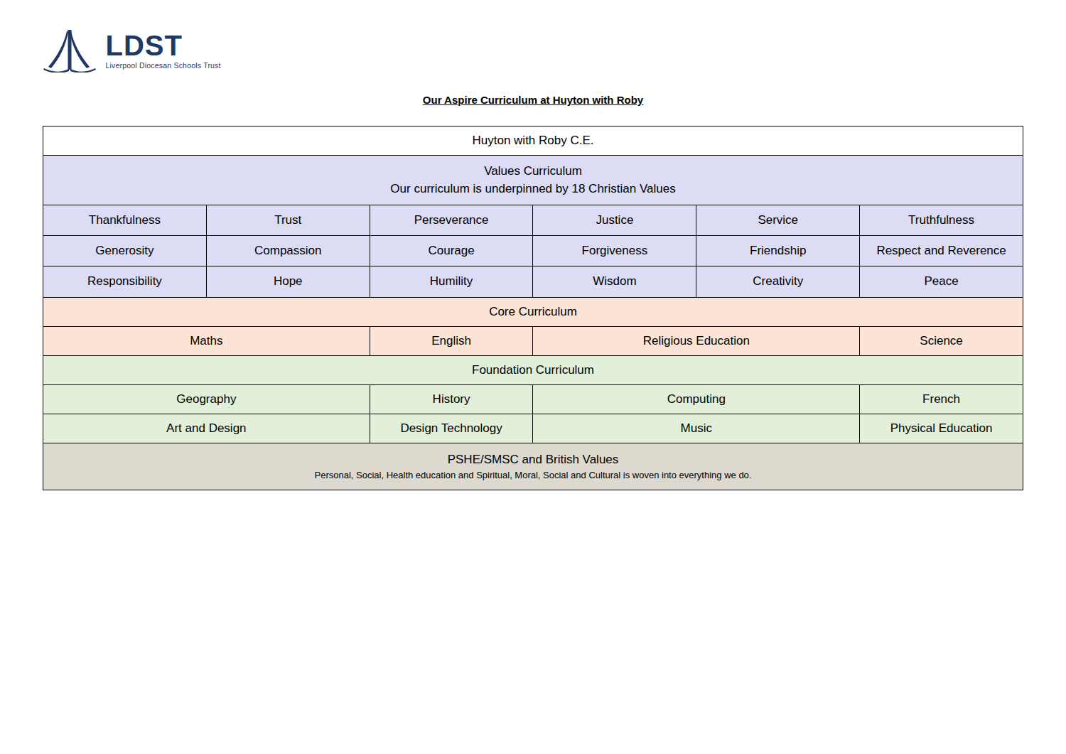LDST
Liverpool Diocesan Schools Trust
Our Aspire Curriculum at Huyton with Roby
| Huyton with Roby C.E. |
| Values Curriculum Our curriculum is underpinned by 18 Christian Values |
| Thankfulness | Trust | Perseverance | Justice | Service | Truthfulness |
| Generosity | Compassion | Courage | Forgiveness | Friendship | Respect and Reverence |
| Responsibility | Hope | Humility | Wisdom | Creativity | Peace |
| Core Curriculum |
| Maths | English | Religious Education | Science |
| Foundation Curriculum |
| Geography | History | Computing | French |
| Art and Design | Design Technology | Music | Physical Education |
| PSHE/SMSC and British Values Personal, Social, Health education and Spiritual, Moral, Social and Cultural is woven into everything we do. |